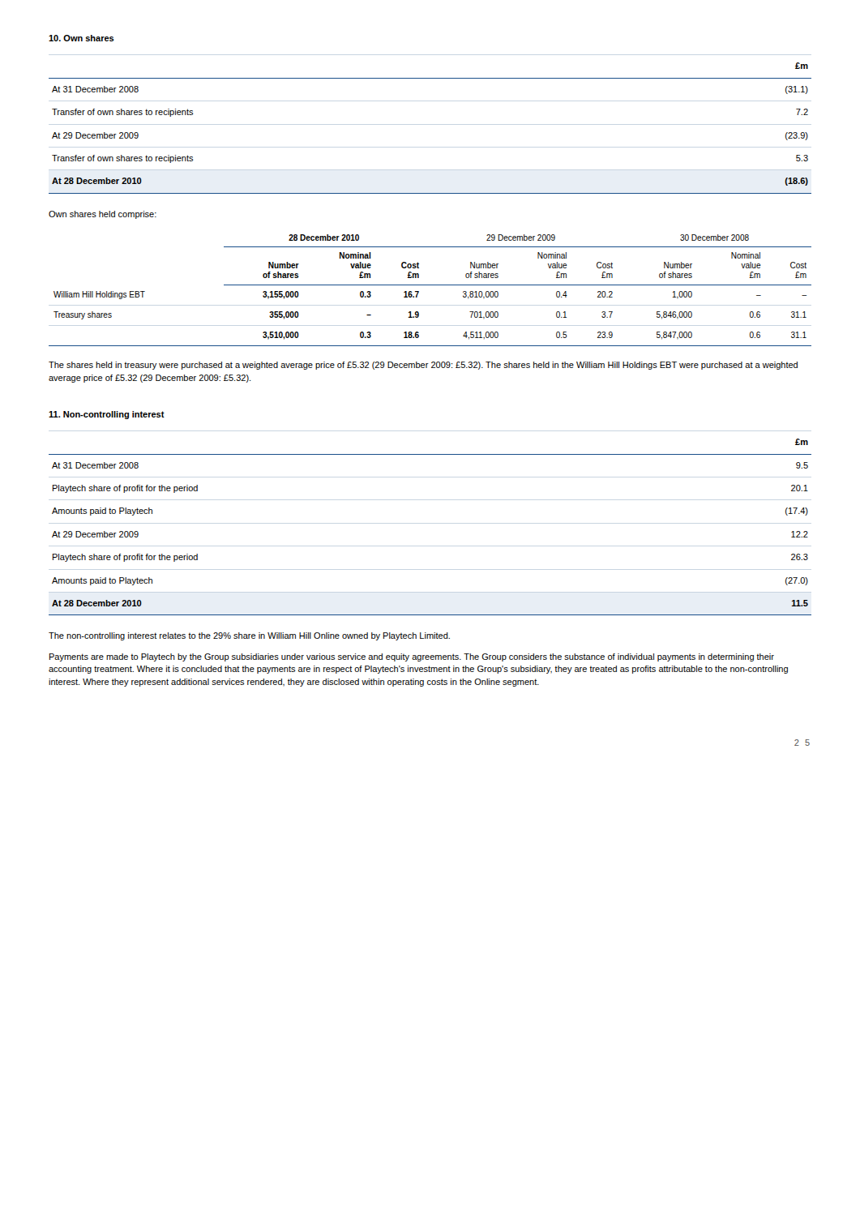10. Own shares
| | £m |
| At 31 December 2008 | (31.1) |
| Transfer of own shares to recipients | 7.2 |
| At 29 December 2009 | (23.9) |
| Transfer of own shares to recipients | 5.3 |
| At 28 December 2010 | (18.6) |
Own shares held comprise:
| | 28 December 2010 | 29 December 2009 | 30 December 2008 |
| --- | --- | --- | --- |
| | Number of shares | Nominal value £m | Cost £m | Number of shares | Nominal value £m | Cost £m | Number of shares | Nominal value £m | Cost £m |
| William Hill Holdings EBT | 3,155,000 | 0.3 | 16.7 | 3,810,000 | 0.4 | 20.2 | 1,000 | – | – |
| Treasury shares | 355,000 | – | 1.9 | 701,000 | 0.1 | 3.7 | 5,846,000 | 0.6 | 31.1 |
| | 3,510,000 | 0.3 | 18.6 | 4,511,000 | 0.5 | 23.9 | 5,847,000 | 0.6 | 31.1 |
The shares held in treasury were purchased at a weighted average price of £5.32 (29 December 2009: £5.32). The shares held in the William Hill Holdings EBT were purchased at a weighted average price of £5.32 (29 December 2009: £5.32).
11. Non-controlling interest
| | £m |
| At 31 December 2008 | 9.5 |
| Playtech share of profit for the period | 20.1 |
| Amounts paid to Playtech | (17.4) |
| At 29 December 2009 | 12.2 |
| Playtech share of profit for the period | 26.3 |
| Amounts paid to Playtech | (27.0) |
| At 28 December 2010 | 11.5 |
The non-controlling interest relates to the 29% share in William Hill Online owned by Playtech Limited.
Payments are made to Playtech by the Group subsidiaries under various service and equity agreements. The Group considers the substance of individual payments in determining their accounting treatment. Where it is concluded that the payments are in respect of Playtech's investment in the Group's subsidiary, they are treated as profits attributable to the non-controlling interest. Where they represent additional services rendered, they are disclosed within operating costs in the Online segment.
2 5